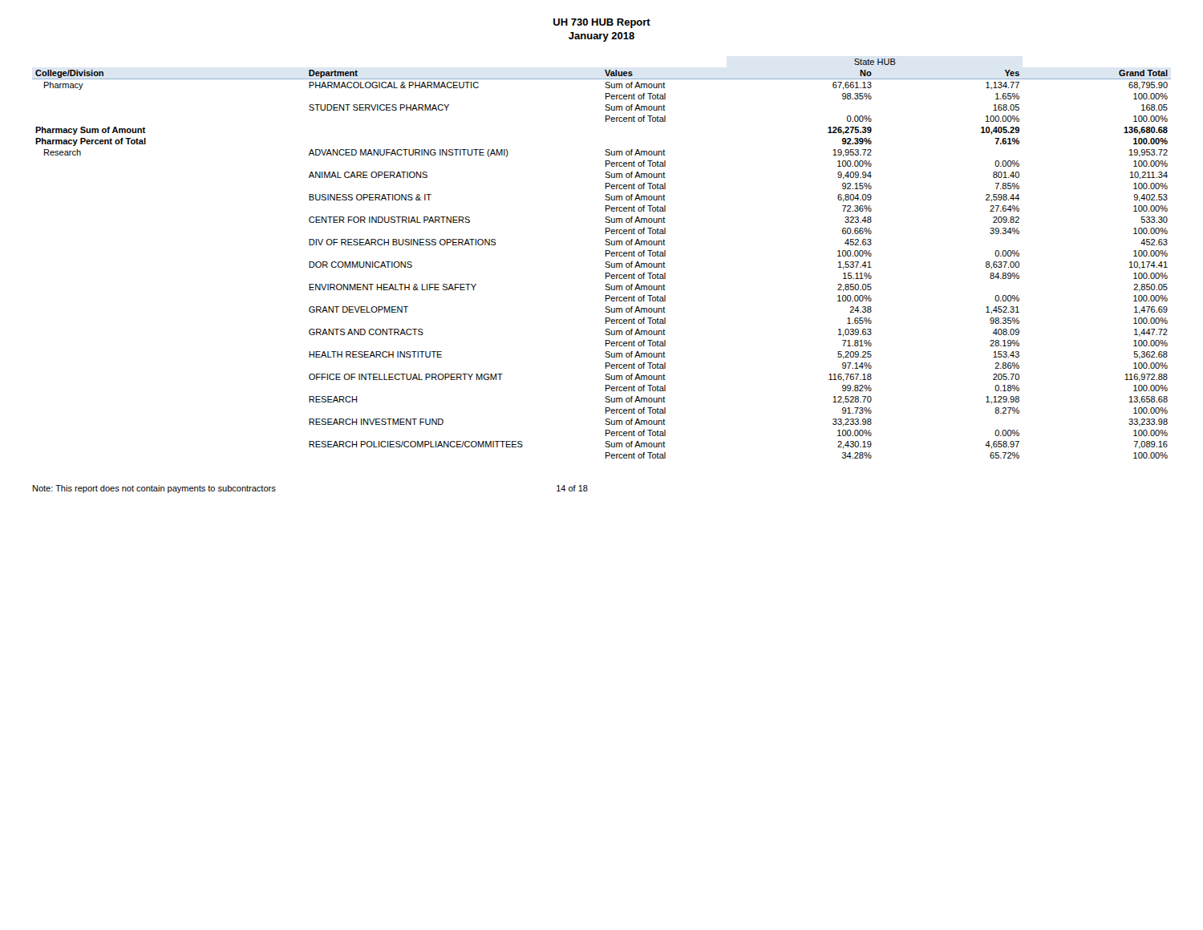UH 730 HUB Report
January 2018
| | | | State HUB | |
| --- | --- | --- | --- | --- |
| College/Division | Department | Values | No | Yes | Grand Total |
| Pharmacy | PHARMACOLOGICAL & PHARMACEUTIC | Sum of Amount | 67,661.13 | 1,134.77 | 68,795.90 |
| | | Percent of Total | 98.35% | 1.65% | 100.00% |
| | STUDENT SERVICES PHARMACY | Sum of Amount | | 168.05 | 168.05 |
| | | Percent of Total | 0.00% | 100.00% | 100.00% |
| Pharmacy Sum of Amount | | | 126,275.39 | 10,405.29 | 136,680.68 |
| Pharmacy Percent of Total | | | 92.39% | 7.61% | 100.00% |
| Research | ADVANCED MANUFACTURING INSTITUTE (AMI) | Sum of Amount | 19,953.72 | | 19,953.72 |
| | | Percent of Total | 100.00% | 0.00% | 100.00% |
| | ANIMAL CARE OPERATIONS | Sum of Amount | 9,409.94 | 801.40 | 10,211.34 |
| | | Percent of Total | 92.15% | 7.85% | 100.00% |
| | BUSINESS OPERATIONS & IT | Sum of Amount | 6,804.09 | 2,598.44 | 9,402.53 |
| | | Percent of Total | 72.36% | 27.64% | 100.00% |
| | CENTER FOR INDUSTRIAL PARTNERS | Sum of Amount | 323.48 | 209.82 | 533.30 |
| | | Percent of Total | 60.66% | 39.34% | 100.00% |
| | DIV OF RESEARCH BUSINESS OPERATIONS | Sum of Amount | 452.63 | | 452.63 |
| | | Percent of Total | 100.00% | 0.00% | 100.00% |
| | DOR COMMUNICATIONS | Sum of Amount | 1,537.41 | 8,637.00 | 10,174.41 |
| | | Percent of Total | 15.11% | 84.89% | 100.00% |
| | ENVIRONMENT HEALTH & LIFE SAFETY | Sum of Amount | 2,850.05 | | 2,850.05 |
| | | Percent of Total | 100.00% | 0.00% | 100.00% |
| | GRANT DEVELOPMENT | Sum of Amount | 24.38 | 1,452.31 | 1,476.69 |
| | | Percent of Total | 1.65% | 98.35% | 100.00% |
| | GRANTS AND CONTRACTS | Sum of Amount | 1,039.63 | 408.09 | 1,447.72 |
| | | Percent of Total | 71.81% | 28.19% | 100.00% |
| | HEALTH RESEARCH INSTITUTE | Sum of Amount | 5,209.25 | 153.43 | 5,362.68 |
| | | Percent of Total | 97.14% | 2.86% | 100.00% |
| | OFFICE OF INTELLECTUAL PROPERTY MGMT | Sum of Amount | 116,767.18 | 205.70 | 116,972.88 |
| | | Percent of Total | 99.82% | 0.18% | 100.00% |
| | RESEARCH | Sum of Amount | 12,528.70 | 1,129.98 | 13,658.68 |
| | | Percent of Total | 91.73% | 8.27% | 100.00% |
| | RESEARCH INVESTMENT FUND | Sum of Amount | 33,233.98 | | 33,233.98 |
| | | Percent of Total | 100.00% | 0.00% | 100.00% |
| | RESEARCH POLICIES/COMPLIANCE/COMMITTEES | Sum of Amount | 2,430.19 | 4,658.97 | 7,089.16 |
| | | Percent of Total | 34.28% | 65.72% | 100.00% |
Note: This report does not contain payments to subcontractors 14 of 18